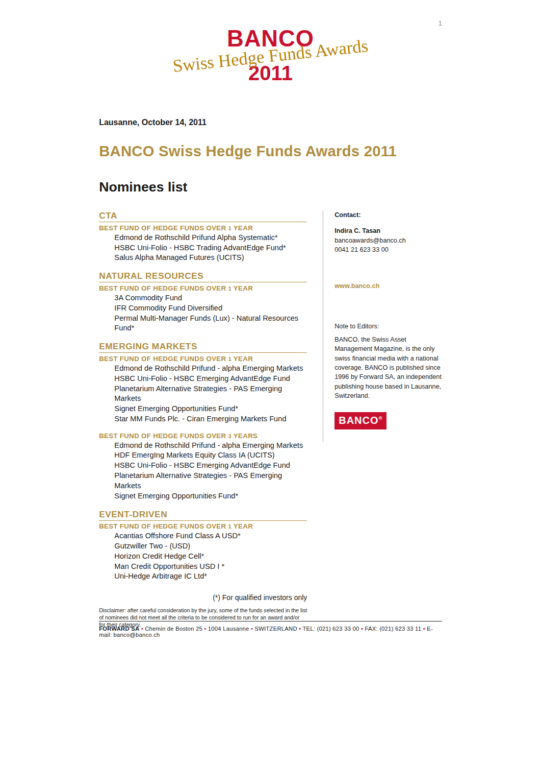1
BANCO Swiss Hedge Funds Awards 2011
Lausanne, October 14, 2011
BANCO Swiss Hedge Funds Awards 2011
Nominees list
CTA
Best Fund of Hedge Funds over 1 year
Edmond de Rothschild Prifund Alpha Systematic*
HSBC Uni-Folio - HSBC Trading AdvantEdge Fund*
Salus Alpha Managed Futures (UCITS)
Natural Resources
Best Fund of Hedge Funds over 1 year
3A Commodity Fund
IFR Commodity Fund Diversified
Permal Multi-Manager Funds (Lux) - Natural Resources Fund*
Emerging Markets
Best Fund of Hedge Funds over 1 year
Edmond de Rothschild Prifund - alpha Emerging Markets
HSBC Uni-Folio - HSBC Emerging AdvantEdge Fund
Planetarium Alternative Strategies - PAS Emerging Markets
Signet Emerging Opportunities Fund*
Star MM Funds Plc. - Ciran Emerging Markets Fund
Best Fund of Hedge Funds over 3 years
Edmond de Rothschild Prifund - alpha Emerging Markets
HDF EmergIng Markets Equity Class IA (UCITS)
HSBC Uni-Folio - HSBC Emerging AdvantEdge Fund
Planetarium Alternative Strategies - PAS Emerging Markets
Signet Emerging Opportunities Fund*
Event-Driven
Best Fund of Hedge Funds over 1 year
Acantias Offshore Fund Class A USD*
Gutzwiller Two - (USD)
Horizon Credit Hedge Cell*
Man Credit Opportunities USD I *
Uni-Hedge Arbitrage IC Ltd*
(*) For qualified investors only
Disclaimer: after careful consideration by the jury, some of the funds selected in the list of nominees did not meet all the criteria to be considered to run for an award and/or for their category.
Contact:
Indira C. Tasan
bancoawards@banco.ch
0041 21 623 33 00
www.banco.ch
Note to Editors:
BANCO, the Swiss Asset Management Magazine, is the only swiss financial media with a national coverage. BANCO is published since 1996 by Forward SA, an independent publishing house based in Lausanne, Switzerland.
BANCO®
FORWARD SA • Chemin de Boston 25 • 1004 Lausanne • SWITZERLAND • TEL: (021) 623 33 00 • FAX: (021) 623 33 11 • E-mail: banco@banco.ch